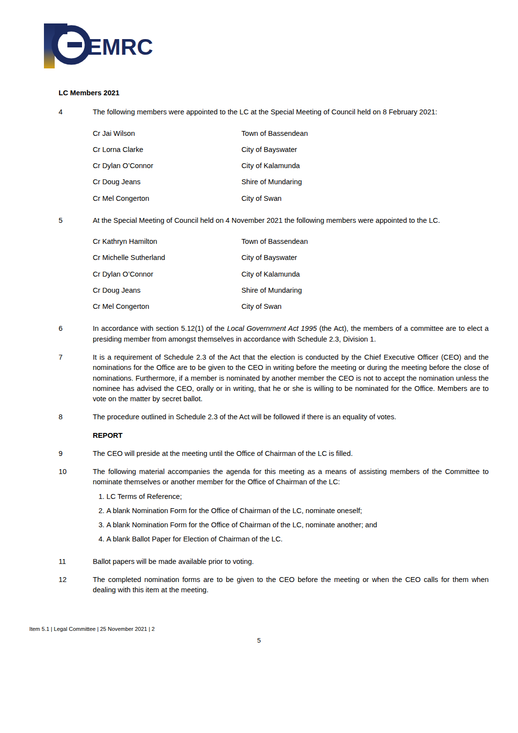EMRC
LC Members 2021
4
The following members were appointed to the LC at the Special Meeting of Council held on 8 February 2021:
| Cr Jai Wilson | Town of Bassendean |
| Cr Lorna Clarke | City of Bayswater |
| Cr Dylan O’Connor | City of Kalamunda |
| Cr Doug Jeans | Shire of Mundaring |
| Cr Mel Congerton | City of Swan |
5
At the Special Meeting of Council held on 4 November 2021 the following members were appointed to the LC.
| Cr Kathryn Hamilton | Town of Bassendean |
| Cr Michelle Sutherland | City of Bayswater |
| Cr Dylan O’Connor | City of Kalamunda |
| Cr Doug Jeans | Shire of Mundaring |
| Cr Mel Congerton | City of Swan |
6
In accordance with section 5.12(1) of the Local Government Act 1995 (the Act), the members of a committee are to elect a presiding member from amongst themselves in accordance with Schedule 2.3, Division 1.
7
It is a requirement of Schedule 2.3 of the Act that the election is conducted by the Chief Executive Officer (CEO) and the nominations for the Office are to be given to the CEO in writing before the meeting or during the meeting before the close of nominations. Furthermore, if a member is nominated by another member the CEO is not to accept the nomination unless the nominee has advised the CEO, orally or in writing, that he or she is willing to be nominated for the Office. Members are to vote on the matter by secret ballot.
8
The procedure outlined in Schedule 2.3 of the Act will be followed if there is an equality of votes.
REPORT
9
The CEO will preside at the meeting until the Office of Chairman of the LC is filled.
10
The following material accompanies the agenda for this meeting as a means of assisting members of the Committee to nominate themselves or another member for the Office of Chairman of the LC:
LC Terms of Reference;
A blank Nomination Form for the Office of Chairman of the LC, nominate oneself;
A blank Nomination Form for the Office of Chairman of the LC, nominate another; and
A blank Ballot Paper for Election of Chairman of the LC.
11
Ballot papers will be made available prior to voting.
12
The completed nomination forms are to be given to the CEO before the meeting or when the CEO calls for them when dealing with this item at the meeting.
Item 5.1 | Legal Committee | 25 November 2021 | 2
5